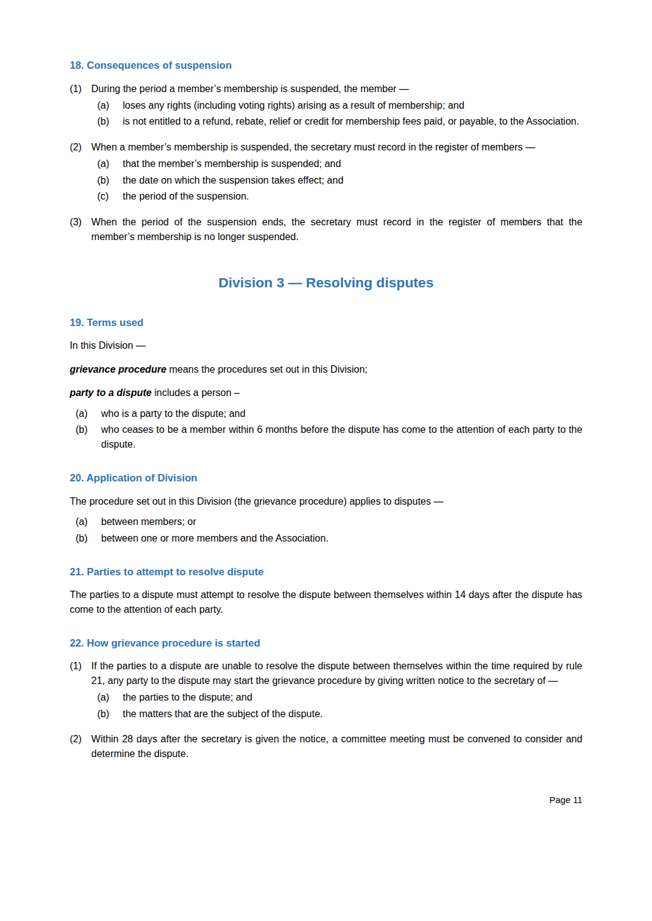18. Consequences of suspension
(1) During the period a member’s membership is suspended, the member —
(a) loses any rights (including voting rights) arising as a result of membership; and
(b) is not entitled to a refund, rebate, relief or credit for membership fees paid, or payable, to the Association.
(2) When a member’s membership is suspended, the secretary must record in the register of members —
(a) that the member’s membership is suspended; and
(b) the date on which the suspension takes effect; and
(c) the period of the suspension.
(3) When the period of the suspension ends, the secretary must record in the register of members that the member’s membership is no longer suspended.
Division 3 — Resolving disputes
19. Terms used
In this Division —
grievance procedure means the procedures set out in this Division;
party to a dispute includes a person –
(a) who is a party to the dispute; and
(b) who ceases to be a member within 6 months before the dispute has come to the attention of each party to the dispute.
20. Application of Division
The procedure set out in this Division (the grievance procedure) applies to disputes —
(a) between members; or
(b) between one or more members and the Association.
21. Parties to attempt to resolve dispute
The parties to a dispute must attempt to resolve the dispute between themselves within 14 days after the dispute has come to the attention of each party.
22. How grievance procedure is started
(1) If the parties to a dispute are unable to resolve the dispute between themselves within the time required by rule 21, any party to the dispute may start the grievance procedure by giving written notice to the secretary of —
(a) the parties to the dispute; and
(b) the matters that are the subject of the dispute.
(2) Within 28 days after the secretary is given the notice, a committee meeting must be convened to consider and determine the dispute.
Page 11